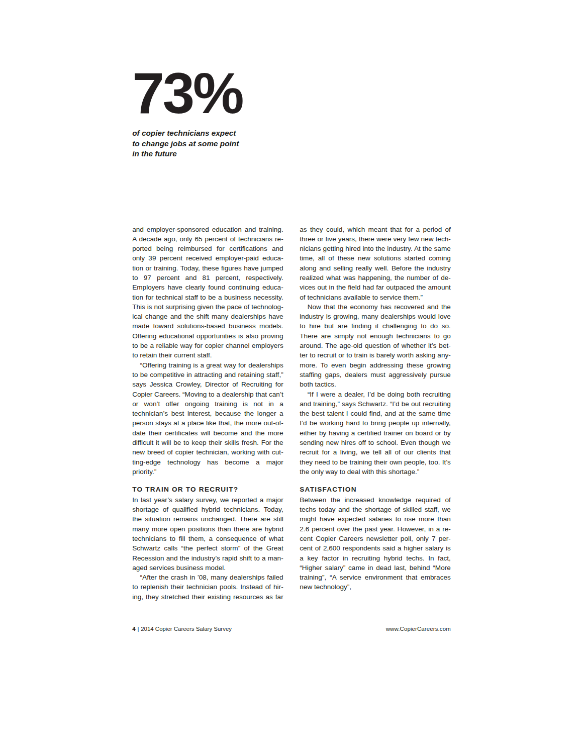73%
of copier technicians expect to change jobs at some point in the future
and employer-sponsored education and training. A decade ago, only 65 percent of technicians reported being reimbursed for certifications and only 39 percent received employer-paid education or training. Today, these figures have jumped to 97 percent and 81 percent, respectively. Employers have clearly found continuing education for technical staff to be a business necessity. This is not surprising given the pace of technological change and the shift many dealerships have made toward solutions-based business models. Offering educational opportunities is also proving to be a reliable way for copier channel employers to retain their current staff.
“Offering training is a great way for dealerships to be competitive in attracting and retaining staff,” says Jessica Crowley, Director of Recruiting for Copier Careers. “Moving to a dealership that can’t or won’t offer ongoing training is not in a technician’s best interest, because the longer a person stays at a place like that, the more out-of-date their certificates will become and the more difficult it will be to keep their skills fresh. For the new breed of copier technician, working with cutting-edge technology has become a major priority.”
To train or to recruit?
In last year’s salary survey, we reported a major shortage of qualified hybrid technicians. Today, the situation remains unchanged. There are still many more open positions than there are hybrid technicians to fill them, a consequence of what Schwartz calls “the perfect storm” of the Great Recession and the industry’s rapid shift to a managed services business model.
“After the crash in ’08, many dealerships failed to replenish their technician pools. Instead of hiring, they stretched their existing resources as far as they could, which meant that for a period of three or five years, there were very few new technicians getting hired into the industry. At the same time, all of these new solutions started coming along and selling really well. Before the industry realized what was happening, the number of devices out in the field had far outpaced the amount of technicians available to service them.”
Now that the economy has recovered and the industry is growing, many dealerships would love to hire but are finding it challenging to do so. There are simply not enough technicians to go around. The age-old question of whether it’s better to recruit or to train is barely worth asking anymore. To even begin addressing these growing staffing gaps, dealers must aggressively pursue both tactics.
“If I were a dealer, I’d be doing both recruiting and training,” says Schwartz. “I’d be out recruiting the best talent I could find, and at the same time I’d be working hard to bring people up internally, either by having a certified trainer on board or by sending new hires off to school. Even though we recruit for a living, we tell all of our clients that they need to be training their own people, too. It’s the only way to deal with this shortage.”
Satisfaction
Between the increased knowledge required of techs today and the shortage of skilled staff, we might have expected salaries to rise more than 2.6 percent over the past year. However, in a recent Copier Careers newsletter poll, only 7 percent of 2,600 respondents said a higher salary is a key factor in recruiting hybrid techs. In fact, “Higher salary” came in dead last, behind “More training”, “A service environment that embraces new technology”,
4|2014 Copier Careers Salary Survey
www.CopierCareers.com